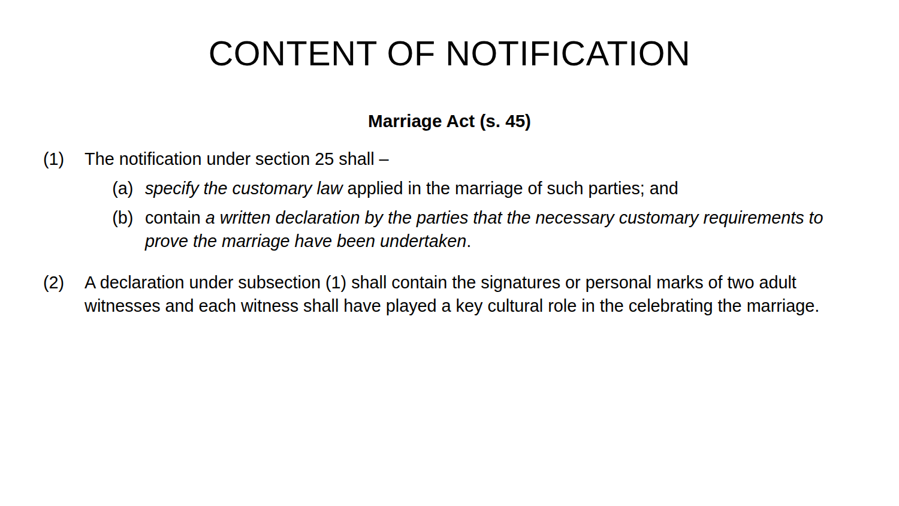CONTENT OF NOTIFICATION
Marriage Act (s. 45)
(1)
The notification under section 25 shall –
(a) specify the customary law applied in the marriage of such parties; and
(b) contain a written declaration by the parties that the necessary customary requirements to prove the marriage have been undertaken.
(2)
A declaration under subsection (1) shall contain the signatures or personal marks of two adult witnesses and each witness shall have played a key cultural role in the celebrating the marriage.